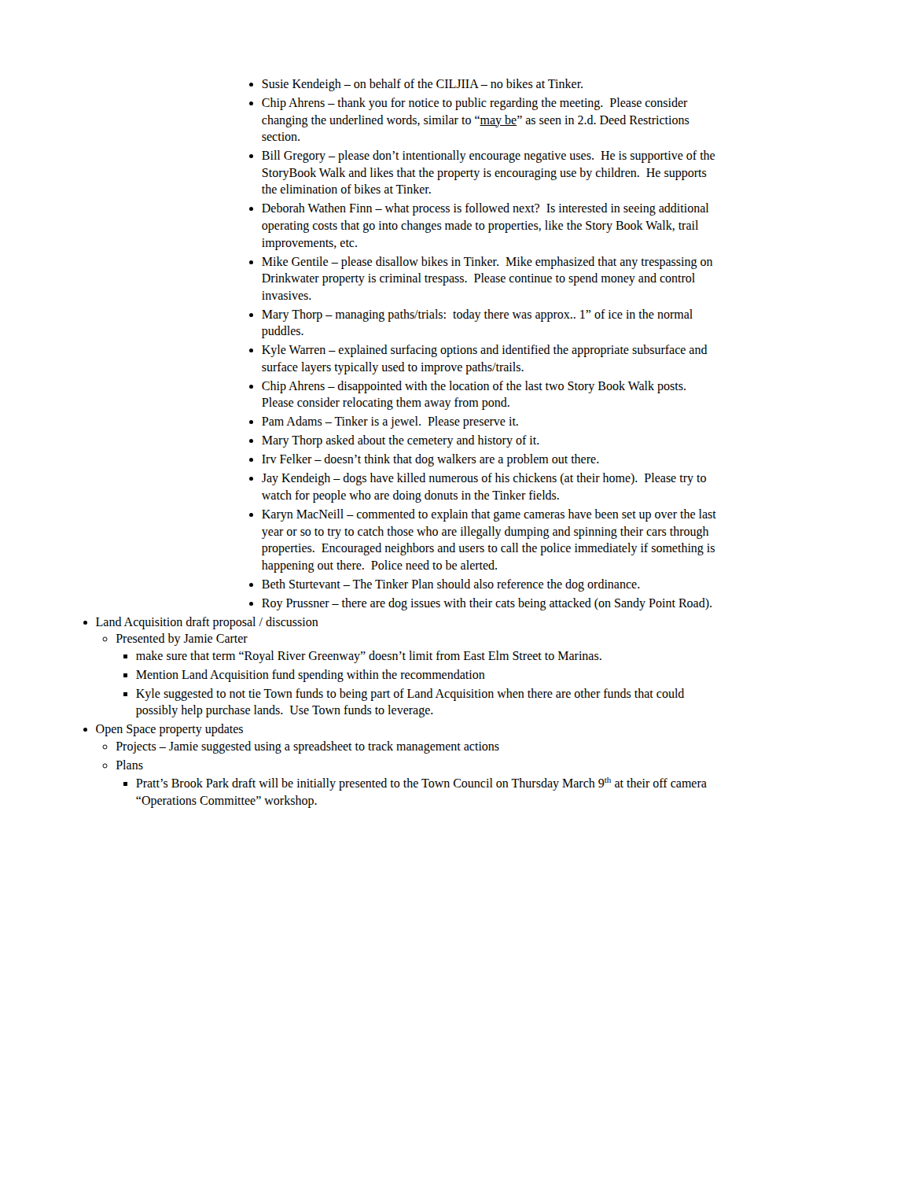Susie Kendeigh – on behalf of the CILJIIA – no bikes at Tinker.
Chip Ahrens – thank you for notice to public regarding the meeting. Please consider changing the underlined words, similar to “may be” as seen in 2.d. Deed Restrictions section.
Bill Gregory – please don’t intentionally encourage negative uses. He is supportive of the StoryBook Walk and likes that the property is encouraging use by children. He supports the elimination of bikes at Tinker.
Deborah Wathen Finn – what process is followed next? Is interested in seeing additional operating costs that go into changes made to properties, like the Story Book Walk, trail improvements, etc.
Mike Gentile – please disallow bikes in Tinker. Mike emphasized that any trespassing on Drinkwater property is criminal trespass. Please continue to spend money and control invasives.
Mary Thorp – managing paths/trials: today there was approx.. 1” of ice in the normal puddles.
Kyle Warren – explained surfacing options and identified the appropriate subsurface and surface layers typically used to improve paths/trails.
Chip Ahrens – disappointed with the location of the last two Story Book Walk posts. Please consider relocating them away from pond.
Pam Adams – Tinker is a jewel. Please preserve it.
Mary Thorp asked about the cemetery and history of it.
Irv Felker – doesn’t think that dog walkers are a problem out there.
Jay Kendeigh – dogs have killed numerous of his chickens (at their home). Please try to watch for people who are doing donuts in the Tinker fields.
Karyn MacNeill – commented to explain that game cameras have been set up over the last year or so to try to catch those who are illegally dumping and spinning their cars through properties. Encouraged neighbors and users to call the police immediately if something is happening out there. Police need to be alerted.
Beth Sturtevant – The Tinker Plan should also reference the dog ordinance.
Roy Prussner – there are dog issues with their cats being attacked (on Sandy Point Road).
Land Acquisition draft proposal / discussion
Presented by Jamie Carter
make sure that term “Royal River Greenway” doesn’t limit from East Elm Street to Marinas.
Mention Land Acquisition fund spending within the recommendation
Kyle suggested to not tie Town funds to being part of Land Acquisition when there are other funds that could possibly help purchase lands. Use Town funds to leverage.
Open Space property updates
Projects – Jamie suggested using a spreadsheet to track management actions
Plans
Pratt’s Brook Park draft will be initially presented to the Town Council on Thursday March 9th at their off camera “Operations Committee” workshop.